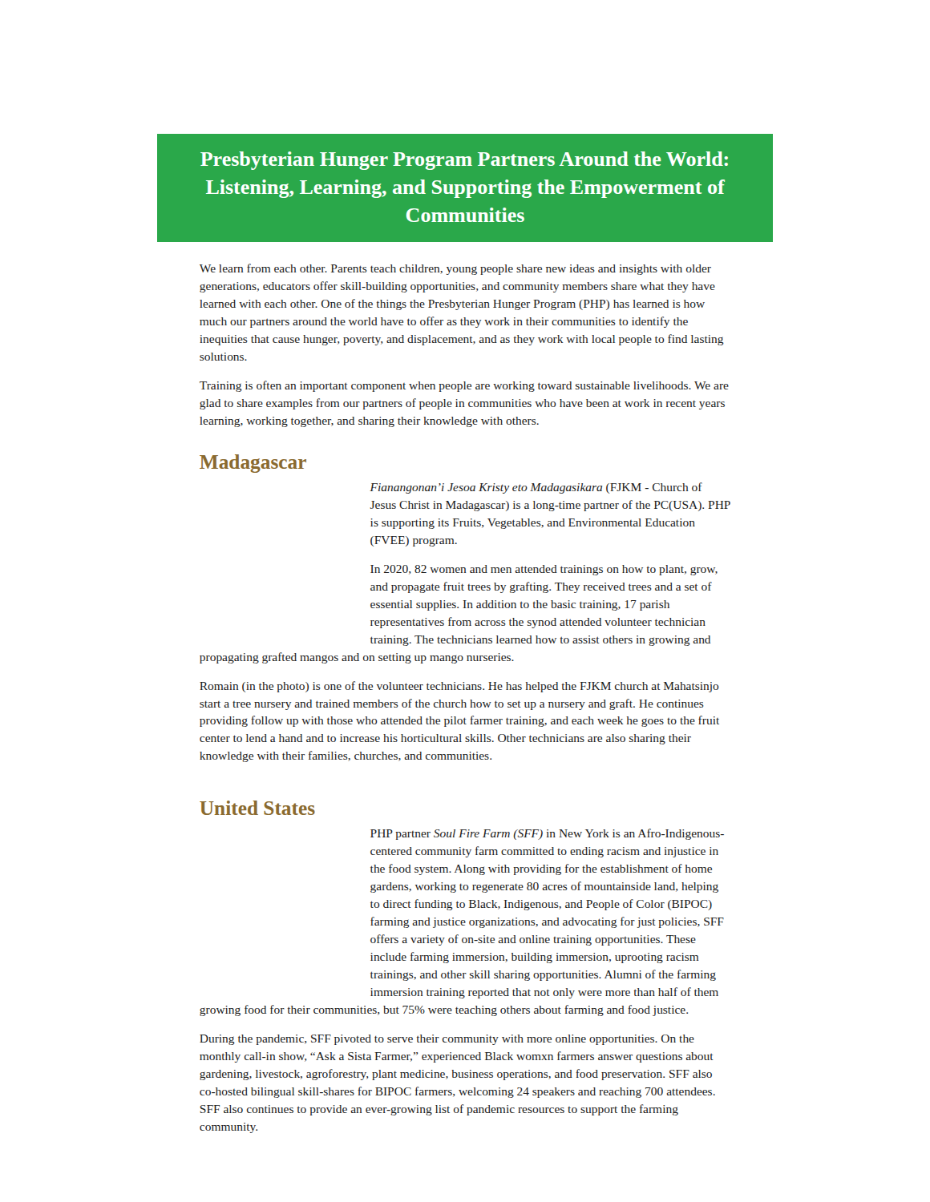FJKM
SFF
ARUWE
AgroFenix
Presbyterian Hunger Program Partners Around the World:
Listening, Learning, and Supporting the Empowerment of Communities
We learn from each other. Parents teach children, young people share new ideas and insights with older generations, educators offer skill-building opportunities, and community members share what they have learned with each other. One of the things the Presbyterian Hunger Program (PHP) has learned is how much our partners around the world have to offer as they work in their communities to identify the inequities that cause hunger, poverty, and displacement, and as they work with local people to find lasting solutions.
Training is often an important component when people are working toward sustainable livelihoods. We are glad to share examples from our partners of people in communities who have been at work in recent years learning, working together, and sharing their knowledge with others.
Madagascar
FJKM
Fianangonan’i Jesoa Kristy eto Madagasikara (FJKM - Church of Jesus Christ in Madagascar) is a long-time partner of the PC(USA). PHP is supporting its Fruits, Vegetables, and Environmental Education (FVEE) program.
In 2020, 82 women and men attended trainings on how to plant, grow, and propagate fruit trees by grafting. They received trees and a set of essential supplies. In addition to the basic training, 17 parish representatives from across the synod attended volunteer technician training. The technicians learned how to assist others in growing and propagating grafted mangos and on setting up mango nurseries.
Romain (in the photo) is one of the volunteer technicians. He has helped the FJKM church at Mahatsinjo start a tree nursery and trained members of the church how to set up a nursery and graft. He continues providing follow up with those who attended the pilot farmer training, and each week he goes to the fruit center to lend a hand and to increase his horticultural skills. Other technicians are also sharing their knowledge with their families, churches, and communities.
United States
SFF
PHP partner Soul Fire Farm (SFF) in New York is an Afro-Indigenous-centered community farm committed to ending racism and injustice in the food system. Along with providing for the establishment of home gardens, working to regenerate 80 acres of mountainside land, helping to direct funding to Black, Indigenous, and People of Color (BIPOC) farming and justice organizations, and advocating for just policies, SFF offers a variety of on-site and online training opportunities. These include farming immersion, building immersion, uprooting racism trainings, and other skill sharing opportunities. Alumni of the farming immersion training reported that not only were more than half of them growing food for their communities, but 75% were teaching others about farming and food justice.
During the pandemic, SFF pivoted to serve their community with more online opportunities. On the monthly call-in show, “Ask a Sista Farmer,” experienced Black womxn farmers answer questions about gardening, livestock, agroforestry, plant medicine, business operations, and food preservation. SFF also co-hosted bilingual skill-shares for BIPOC farmers, welcoming 24 speakers and reaching 700 attendees. SFF also continues to provide an ever-growing list of pandemic resources to support the farming community.